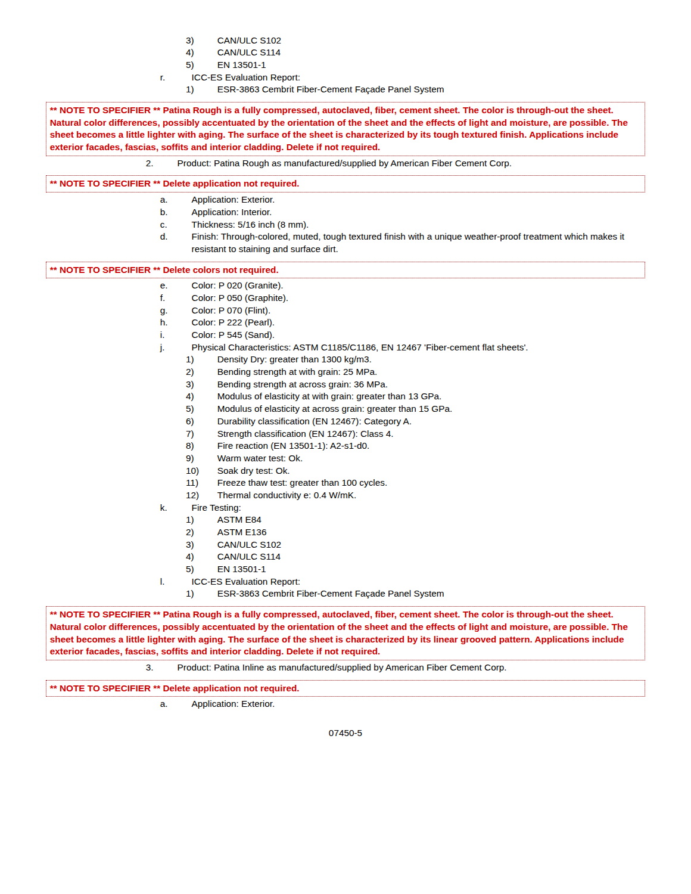3) CAN/ULC S102
4) CAN/ULC S114
5) EN 13501-1
r. ICC-ES Evaluation Report:
1) ESR-3863 Cembrit Fiber-Cement Façade Panel System
** NOTE TO SPECIFIER ** Patina Rough is a fully compressed, autoclaved, fiber, cement sheet. The color is through-out the sheet. Natural color differences, possibly accentuated by the orientation of the sheet and the effects of light and moisture, are possible. The sheet becomes a little lighter with aging. The surface of the sheet is characterized by its tough textured finish. Applications include exterior facades, fascias, soffits and interior cladding. Delete if not required.
2. Product: Patina Rough as manufactured/supplied by American Fiber Cement Corp.
** NOTE TO SPECIFIER ** Delete application not required.
a. Application: Exterior.
b. Application: Interior.
c. Thickness: 5/16 inch (8 mm).
d. Finish: Through-colored, muted, tough textured finish with a unique weather-proof treatment which makes it resistant to staining and surface dirt.
** NOTE TO SPECIFIER ** Delete colors not required.
e. Color: P 020 (Granite).
f. Color: P 050 (Graphite).
g. Color: P 070 (Flint).
h. Color: P 222 (Pearl).
i. Color: P 545 (Sand).
j. Physical Characteristics: ASTM C1185/C1186, EN 12467 'Fiber-cement flat sheets'.
1) Density Dry: greater than 1300 kg/m3.
2) Bending strength at with grain: 25 MPa.
3) Bending strength at across grain: 36 MPa.
4) Modulus of elasticity at with grain: greater than 13 GPa.
5) Modulus of elasticity at across grain: greater than 15 GPa.
6) Durability classification (EN 12467): Category A.
7) Strength classification (EN 12467): Class 4.
8) Fire reaction (EN 13501-1): A2-s1-d0.
9) Warm water test: Ok.
10) Soak dry test: Ok.
11) Freeze thaw test: greater than 100 cycles.
12) Thermal conductivity e: 0.4 W/mK.
k. Fire Testing:
1) ASTM E84
2) ASTM E136
3) CAN/ULC S102
4) CAN/ULC S114
5) EN 13501-1
l. ICC-ES Evaluation Report:
1) ESR-3863 Cembrit Fiber-Cement Façade Panel System
** NOTE TO SPECIFIER ** Patina Rough is a fully compressed, autoclaved, fiber, cement sheet. The color is through-out the sheet. Natural color differences, possibly accentuated by the orientation of the sheet and the effects of light and moisture, are possible. The sheet becomes a little lighter with aging. The surface of the sheet is characterized by its linear grooved pattern. Applications include exterior facades, fascias, soffits and interior cladding. Delete if not required.
3. Product: Patina Inline as manufactured/supplied by American Fiber Cement Corp.
** NOTE TO SPECIFIER ** Delete application not required.
a. Application: Exterior.
07450-5